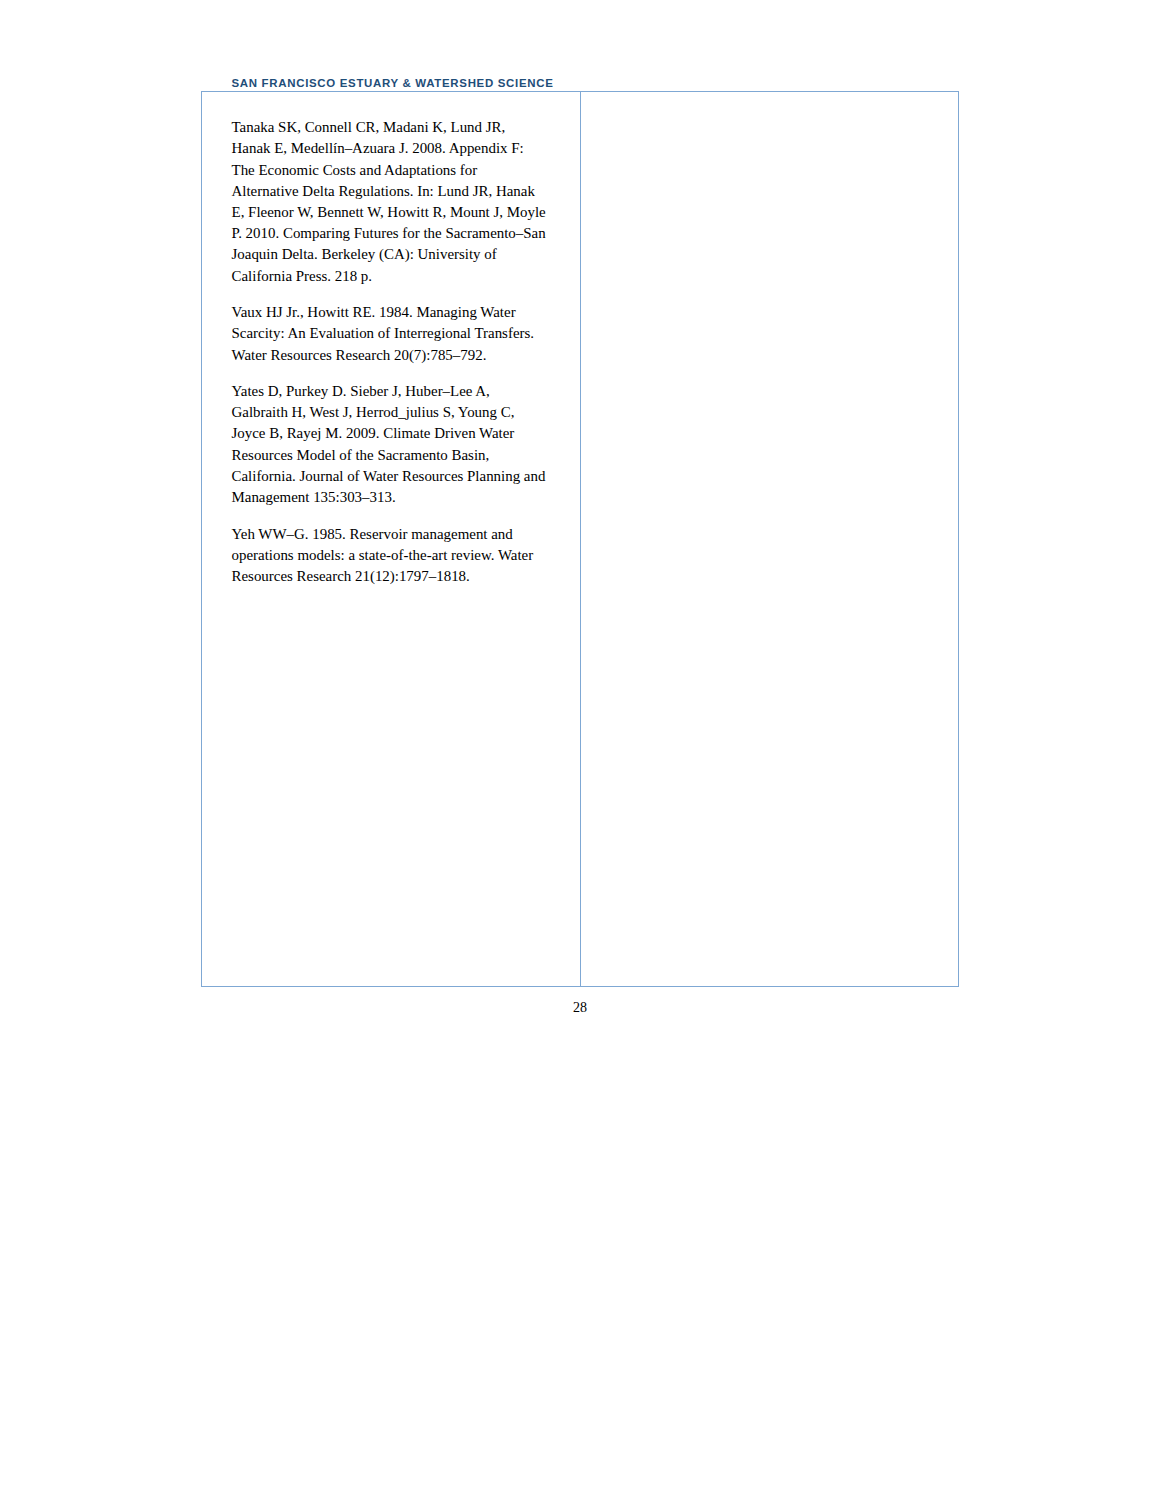San Francisco Estuary & Watershed Science
Tanaka SK, Connell CR, Madani K, Lund JR, Hanak E, Medellín–Azuara J. 2008. Appendix F: The Economic Costs and Adaptations for Alternative Delta Regulations. In: Lund JR, Hanak E, Fleenor W, Bennett W, Howitt R, Mount J, Moyle P. 2010. Comparing Futures for the Sacramento–San Joaquin Delta. Berkeley (CA): University of California Press. 218 p.
Vaux HJ Jr., Howitt RE. 1984. Managing Water Scarcity: An Evaluation of Interregional Transfers. Water Resources Research 20(7):785–792.
Yates D, Purkey D. Sieber J, Huber–Lee A, Galbraith H, West J, Herrod_julius S, Young C, Joyce B, Rayej M. 2009. Climate Driven Water Resources Model of the Sacramento Basin, California. Journal of Water Resources Planning and Management 135:303–313.
Yeh WW–G. 1985. Reservoir management and operations models: a state-of-the-art review. Water Resources Research 21(12):1797–1818.
28